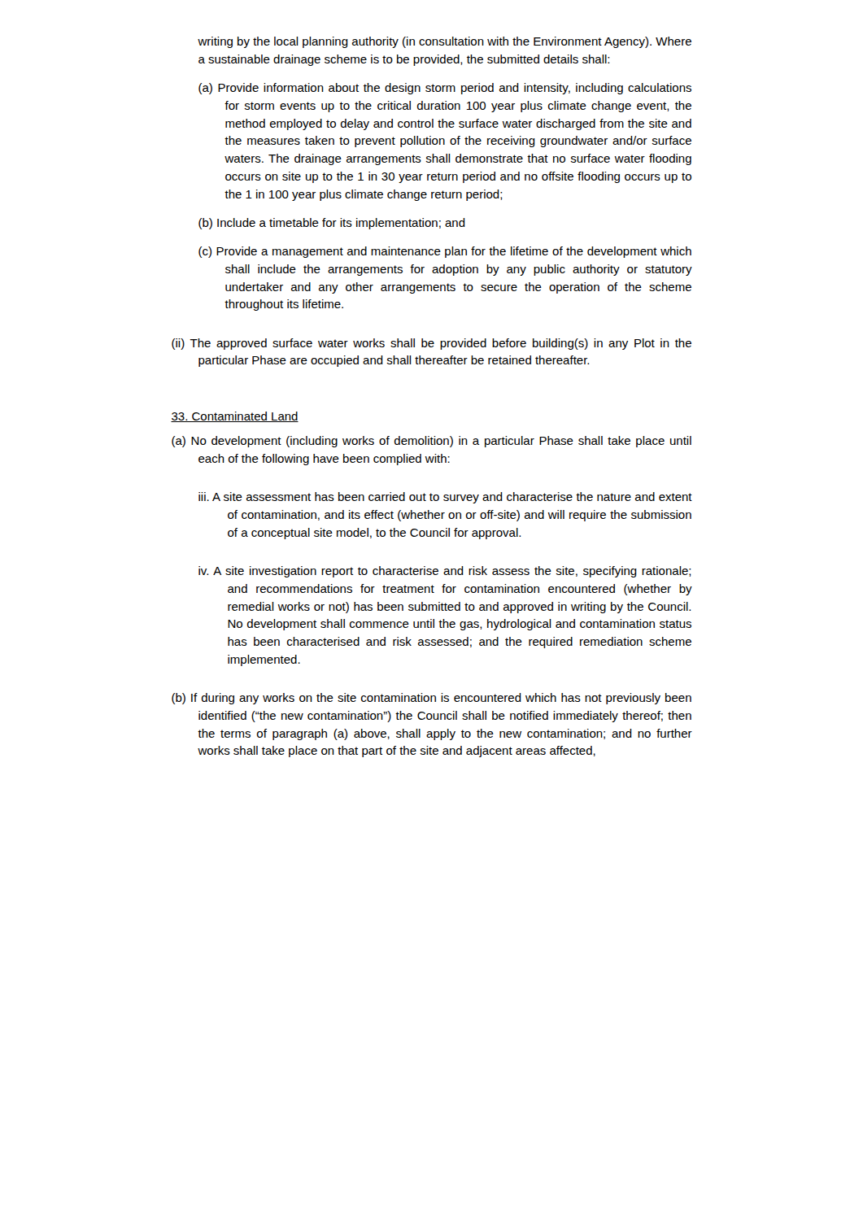writing by the local planning authority (in consultation with the Environment Agency). Where a sustainable drainage scheme is to be provided, the submitted details shall:
(a) Provide information about the design storm period and intensity, including calculations for storm events up to the critical duration 100 year plus climate change event, the method employed to delay and control the surface water discharged from the site and the measures taken to prevent pollution of the receiving groundwater and/or surface waters. The drainage arrangements shall demonstrate that no surface water flooding occurs on site up to the 1 in 30 year return period and no offsite flooding occurs up to the 1 in 100 year plus climate change return period;
(b) Include a timetable for its implementation; and
(c) Provide a management and maintenance plan for the lifetime of the development which shall include the arrangements for adoption by any public authority or statutory undertaker and any other arrangements to secure the operation of the scheme throughout its lifetime.
(ii) The approved surface water works shall be provided before building(s) in any Plot in the particular Phase are occupied and shall thereafter be retained thereafter.
33. Contaminated Land
(a) No development (including works of demolition) in a particular Phase shall take place until each of the following have been complied with:
iii. A site assessment has been carried out to survey and characterise the nature and extent of contamination, and its effect (whether on or off-site) and will require the submission of a conceptual site model, to the Council for approval.
iv. A site investigation report to characterise and risk assess the site, specifying rationale; and recommendations for treatment for contamination encountered (whether by remedial works or not) has been submitted to and approved in writing by the Council. No development shall commence until the gas, hydrological and contamination status has been characterised and risk assessed; and the required remediation scheme implemented.
(b) If during any works on the site contamination is encountered which has not previously been identified (“the new contamination”) the Council shall be notified immediately thereof; then the terms of paragraph (a) above, shall apply to the new contamination; and no further works shall take place on that part of the site and adjacent areas affected,